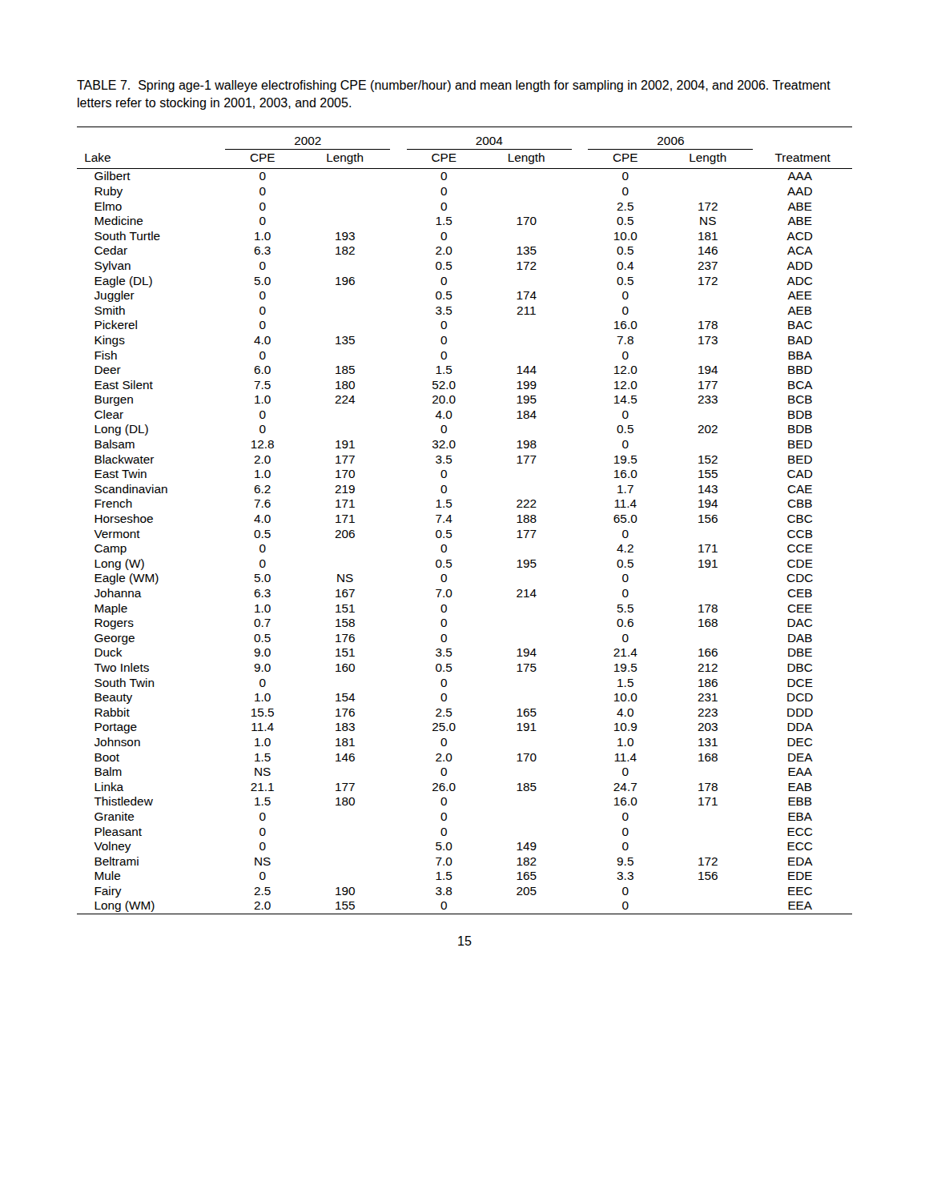TABLE 7. Spring age-1 walleye electrofishing CPE (number/hour) and mean length for sampling in 2002, 2004, and 2006. Treatment letters refer to stocking in 2001, 2003, and 2005.
| | 2002 | | 2004 | | 2006 | |
| --- | --- | --- | --- | --- | --- | --- |
| Lake | CPE | Length | | CPE | Length | | CPE | Length | Treatment |
| Gilbert | 0 | | | 0 | | | 0 | | AAA |
| Ruby | 0 | | | 0 | | | 0 | | AAD |
| Elmo | 0 | | | 0 | | | 2.5 | 172 | ABE |
| Medicine | 0 | | | 1.5 | 170 | | 0.5 | NS | ABE |
| South Turtle | 1.0 | 193 | | 0 | | | 10.0 | 181 | ACD |
| Cedar | 6.3 | 182 | | 2.0 | 135 | | 0.5 | 146 | ACA |
| Sylvan | 0 | | | 0.5 | 172 | | 0.4 | 237 | ADD |
| Eagle (DL) | 5.0 | 196 | | 0 | | | 0.5 | 172 | ADC |
| Juggler | 0 | | | 0.5 | 174 | | 0 | | AEE |
| Smith | 0 | | | 3.5 | 211 | | 0 | | AEB |
| Pickerel | 0 | | | 0 | | | 16.0 | 178 | BAC |
| Kings | 4.0 | 135 | | 0 | | | 7.8 | 173 | BAD |
| Fish | 0 | | | 0 | | | 0 | | BBA |
| Deer | 6.0 | 185 | | 1.5 | 144 | | 12.0 | 194 | BBD |
| East Silent | 7.5 | 180 | | 52.0 | 199 | | 12.0 | 177 | BCA |
| Burgen | 1.0 | 224 | | 20.0 | 195 | | 14.5 | 233 | BCB |
| Clear | 0 | | | 4.0 | 184 | | 0 | | BDB |
| Long (DL) | 0 | | | 0 | | | 0.5 | 202 | BDB |
| Balsam | 12.8 | 191 | | 32.0 | 198 | | 0 | | BED |
| Blackwater | 2.0 | 177 | | 3.5 | 177 | | 19.5 | 152 | BED |
| East Twin | 1.0 | 170 | | 0 | | | 16.0 | 155 | CAD |
| Scandinavian | 6.2 | 219 | | 0 | | | 1.7 | 143 | CAE |
| French | 7.6 | 171 | | 1.5 | 222 | | 11.4 | 194 | CBB |
| Horseshoe | 4.0 | 171 | | 7.4 | 188 | | 65.0 | 156 | CBC |
| Vermont | 0.5 | 206 | | 0.5 | 177 | | 0 | | CCB |
| Camp | 0 | | | 0 | | | 4.2 | 171 | CCE |
| Long (W) | 0 | | | 0.5 | 195 | | 0.5 | 191 | CDE |
| Eagle (WM) | 5.0 | NS | | 0 | | | 0 | | CDC |
| Johanna | 6.3 | 167 | | 7.0 | 214 | | 0 | | CEB |
| Maple | 1.0 | 151 | | 0 | | | 5.5 | 178 | CEE |
| Rogers | 0.7 | 158 | | 0 | | | 0.6 | 168 | DAC |
| George | 0.5 | 176 | | 0 | | | 0 | | DAB |
| Duck | 9.0 | 151 | | 3.5 | 194 | | 21.4 | 166 | DBE |
| Two Inlets | 9.0 | 160 | | 0.5 | 175 | | 19.5 | 212 | DBC |
| South Twin | 0 | | | 0 | | | 1.5 | 186 | DCE |
| Beauty | 1.0 | 154 | | 0 | | | 10.0 | 231 | DCD |
| Rabbit | 15.5 | 176 | | 2.5 | 165 | | 4.0 | 223 | DDD |
| Portage | 11.4 | 183 | | 25.0 | 191 | | 10.9 | 203 | DDA |
| Johnson | 1.0 | 181 | | 0 | | | 1.0 | 131 | DEC |
| Boot | 1.5 | 146 | | 2.0 | 170 | | 11.4 | 168 | DEA |
| Balm | NS | | | 0 | | | 0 | | EAA |
| Linka | 21.1 | 177 | | 26.0 | 185 | | 24.7 | 178 | EAB |
| Thistledew | 1.5 | 180 | | 0 | | | 16.0 | 171 | EBB |
| Granite | 0 | | | 0 | | | 0 | | EBA |
| Pleasant | 0 | | | 0 | | | 0 | | ECC |
| Volney | 0 | | | 5.0 | 149 | | 0 | | ECC |
| Beltrami | NS | | | 7.0 | 182 | | 9.5 | 172 | EDA |
| Mule | 0 | | | 1.5 | 165 | | 3.3 | 156 | EDE |
| Fairy | 2.5 | 190 | | 3.8 | 205 | | 0 | | EEC |
| Long (WM) | 2.0 | 155 | | 0 | | | 0 | | EEA |
15